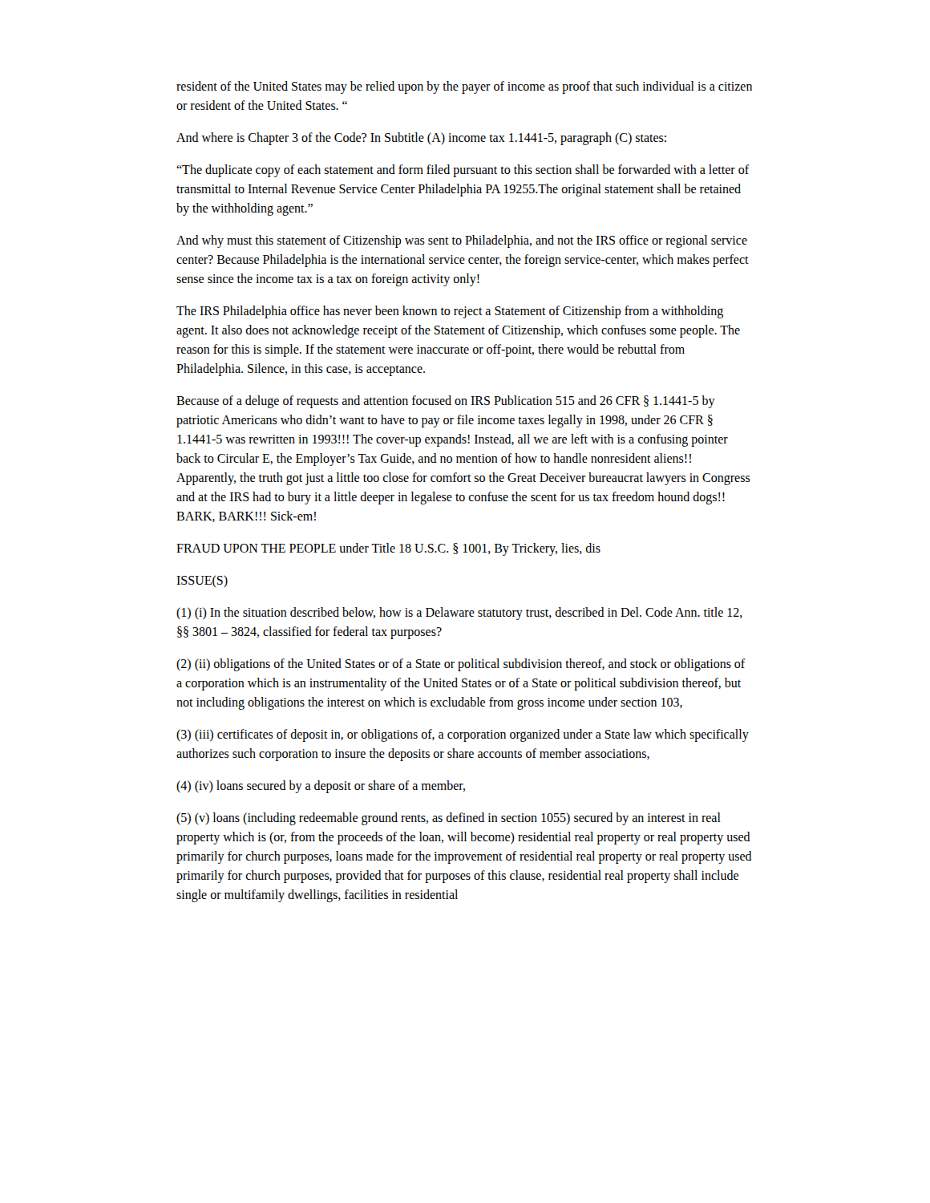resident of the United States may be relied upon by the payer of income as proof that such individual is a citizen or resident of the United States. “
And where is Chapter 3 of the Code? In Subtitle (A) income tax 1.1441-5, paragraph (C) states:
“The duplicate copy of each statement and form filed pursuant to this section shall be forwarded with a letter of transmittal to Internal Revenue Service Center Philadelphia PA 19255.The original statement shall be retained by the withholding agent.”
And why must this statement of Citizenship was sent to Philadelphia, and not the IRS office or regional service center? Because Philadelphia is the international service center, the foreign service-center, which makes perfect sense since the income tax is a tax on foreign activity only!
The IRS Philadelphia office has never been known to reject a Statement of Citizenship from a withholding agent. It also does not acknowledge receipt of the Statement of Citizenship, which confuses some people. The reason for this is simple. If the statement were inaccurate or off-point, there would be rebuttal from Philadelphia. Silence, in this case, is acceptance.
Because of a deluge of requests and attention focused on IRS Publication 515 and 26 CFR § 1.1441-5 by patriotic Americans who didn’t want to have to pay or file income taxes legally in 1998, under 26 CFR § 1.1441-5 was rewritten in 1993!!! The cover-up expands! Instead, all we are left with is a confusing pointer back to Circular E, the Employer’s Tax Guide, and no mention of how to handle nonresident aliens!! Apparently, the truth got just a little too close for comfort so the Great Deceiver bureaucrat lawyers in Congress and at the IRS had to bury it a little deeper in legalese to confuse the scent for us tax freedom hound dogs!! BARK, BARK!!! Sick-em!
FRAUD UPON THE PEOPLE under Title 18 U.S.C. § 1001, By Trickery, lies, dis
ISSUE(S)
(1) (i) In the situation described below, how is a Delaware statutory trust, described in Del. Code Ann. title 12, §§ 3801 – 3824, classified for federal tax purposes?
(2) (ii) obligations of the United States or of a State or political subdivision thereof, and stock or obligations of a corporation which is an instrumentality of the United States or of a State or political subdivision thereof, but not including obligations the interest on which is excludable from gross income under section 103,
(3) (iii) certificates of deposit in, or obligations of, a corporation organized under a State law which specifically authorizes such corporation to insure the deposits or share accounts of member associations,
(4) (iv) loans secured by a deposit or share of a member,
(5) (v) loans (including redeemable ground rents, as defined in section 1055) secured by an interest in real property which is (or, from the proceeds of the loan, will become) residential real property or real property used primarily for church purposes, loans made for the improvement of residential real property or real property used primarily for church purposes, provided that for purposes of this clause, residential real property shall include single or multifamily dwellings, facilities in residential